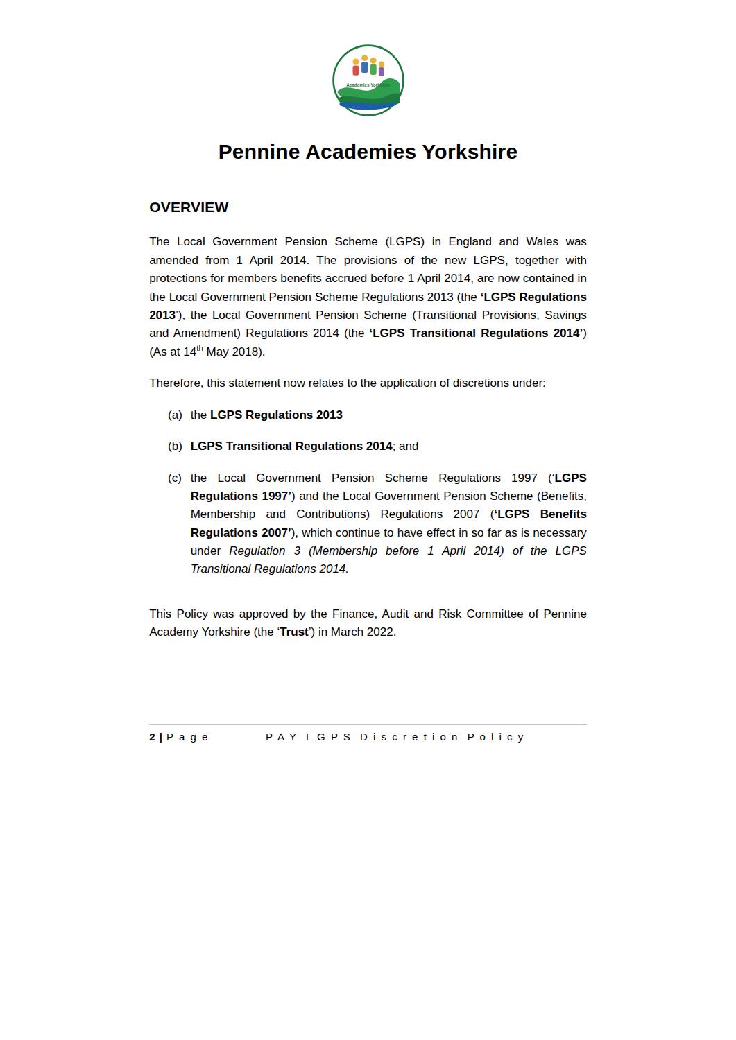Academies Yorkshire
Pennine Academies Yorkshire
OVERVIEW
The Local Government Pension Scheme (LGPS) in England and Wales was amended from 1 April 2014. The provisions of the new LGPS, together with protections for members benefits accrued before 1 April 2014, are now contained in the Local Government Pension Scheme Regulations 2013 (the ‘LGPS Regulations 2013’), the Local Government Pension Scheme (Transitional Provisions, Savings and Amendment) Regulations 2014 (the ‘LGPS Transitional Regulations 2014’) (As at 14th May 2018).
Therefore, this statement now relates to the application of discretions under:
(a) the LGPS Regulations 2013
(b) LGPS Transitional Regulations 2014; and
(c) the Local Government Pension Scheme Regulations 1997 (‘LGPS Regulations 1997’) and the Local Government Pension Scheme (Benefits, Membership and Contributions) Regulations 2007 (‘LGPS Benefits Regulations 2007’), which continue to have effect in so far as is necessary under Regulation 3 (Membership before 1 April 2014) of the LGPS Transitional Regulations 2014.
This Policy was approved by the Finance, Audit and Risk Committee of Pennine Academy Yorkshire (the ‘Trust’) in March 2022.
2 | P a g e
P A Y L G P S D i s c r e t i o n P o l i c y